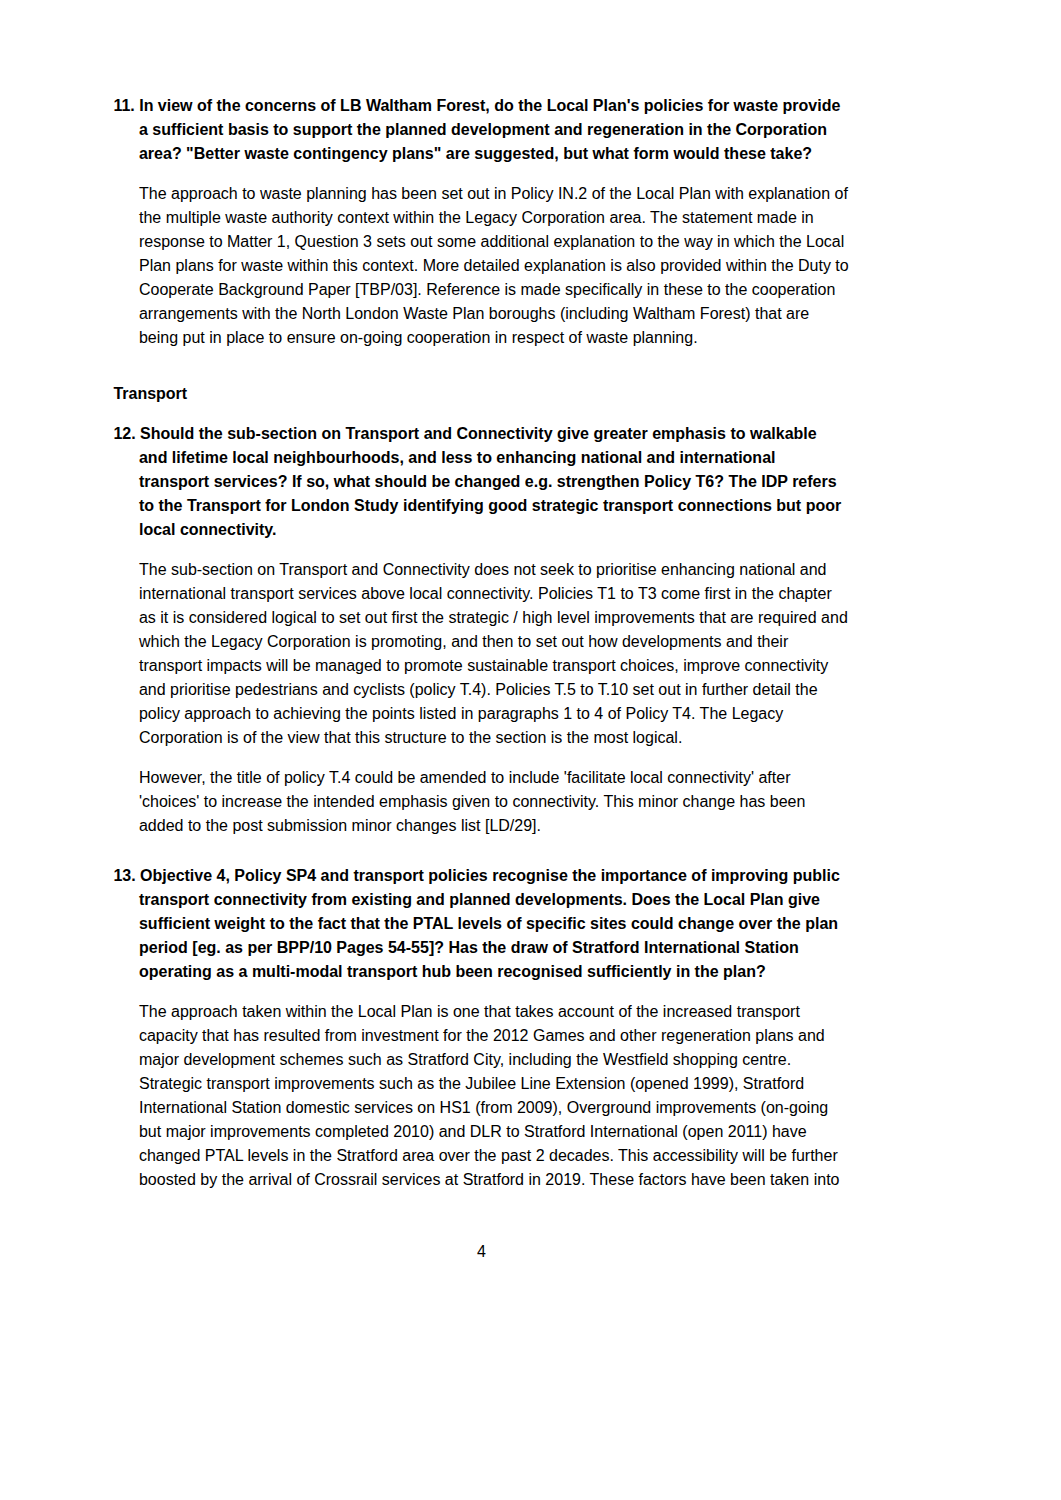11. In view of the concerns of LB Waltham Forest, do the Local Plan's policies for waste provide a sufficient basis to support the planned development and regeneration in the Corporation area? "Better waste contingency plans" are suggested, but what form would these take?
The approach to waste planning has been set out in Policy IN.2 of the Local Plan with explanation of the multiple waste authority context within the Legacy Corporation area. The statement made in response to Matter 1, Question 3 sets out some additional explanation to the way in which the Local Plan plans for waste within this context. More detailed explanation is also provided within the Duty to Cooperate Background Paper [TBP/03]. Reference is made specifically in these to the cooperation arrangements with the North London Waste Plan boroughs (including Waltham Forest) that are being put in place to ensure on-going cooperation in respect of waste planning.
Transport
12. Should the sub-section on Transport and Connectivity give greater emphasis to walkable and lifetime local neighbourhoods, and less to enhancing national and international transport services? If so, what should be changed e.g. strengthen Policy T6? The IDP refers to the Transport for London Study identifying good strategic transport connections but poor local connectivity.
The sub-section on Transport and Connectivity does not seek to prioritise enhancing national and international transport services above local connectivity. Policies T1 to T3 come first in the chapter as it is considered logical to set out first the strategic / high level improvements that are required and which the Legacy Corporation is promoting, and then to set out how developments and their transport impacts will be managed to promote sustainable transport choices, improve connectivity and prioritise pedestrians and cyclists (policy T.4). Policies T.5 to T.10 set out in further detail the policy approach to achieving the points listed in paragraphs 1 to 4 of Policy T4. The Legacy Corporation is of the view that this structure to the section is the most logical.
However, the title of policy T.4 could be amended to include 'facilitate local connectivity' after 'choices' to increase the intended emphasis given to connectivity. This minor change has been added to the post submission minor changes list [LD/29].
13. Objective 4, Policy SP4 and transport policies recognise the importance of improving public transport connectivity from existing and planned developments. Does the Local Plan give sufficient weight to the fact that the PTAL levels of specific sites could change over the plan period [eg. as per BPP/10 Pages 54-55]? Has the draw of Stratford International Station operating as a multi-modal transport hub been recognised sufficiently in the plan?
The approach taken within the Local Plan is one that takes account of the increased transport capacity that has resulted from investment for the 2012 Games and other regeneration plans and major development schemes such as Stratford City, including the Westfield shopping centre. Strategic transport improvements such as the Jubilee Line Extension (opened 1999), Stratford International Station domestic services on HS1 (from 2009), Overground improvements (on-going but major improvements completed 2010) and DLR to Stratford International (open 2011) have changed PTAL levels in the Stratford area over the past 2 decades. This accessibility will be further boosted by the arrival of Crossrail services at Stratford in 2019. These factors have been taken into
4